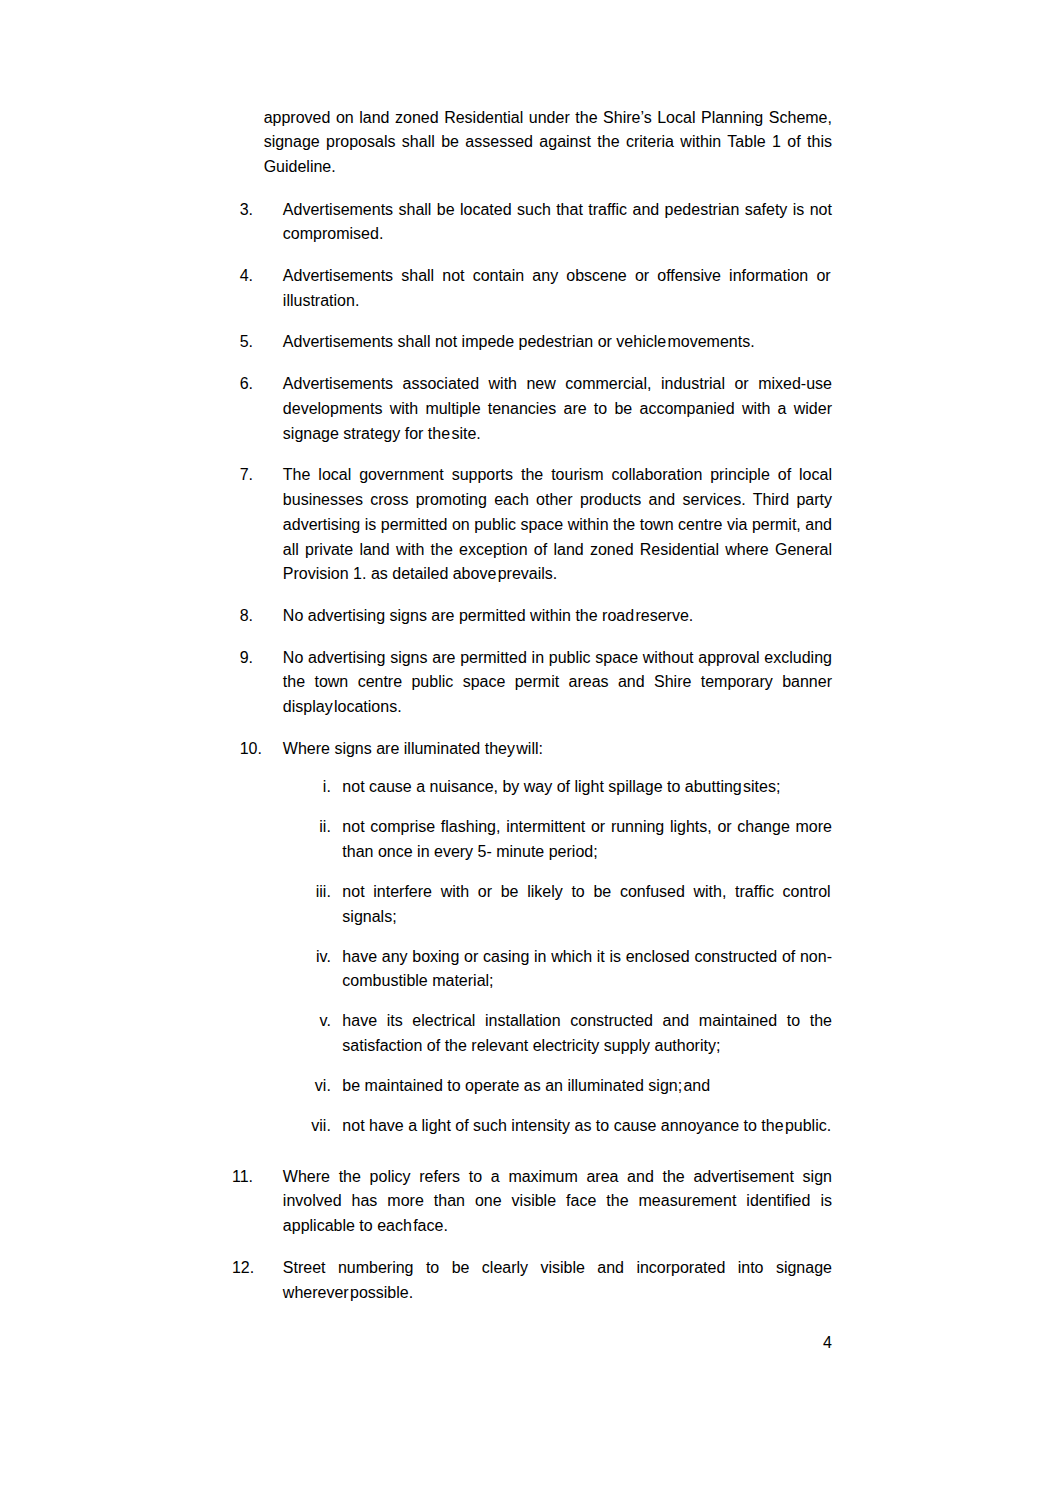approved on land zoned Residential under the Shire’s Local Planning Scheme, signage proposals shall be assessed against the criteria within Table 1 of this Guideline.
Advertisements shall be located such that traffic and pedestrian safety is not compromised.
Advertisements shall not contain any obscene or offensive information or illustration.
Advertisements shall not impede pedestrian or vehicle movements.
Advertisements associated with new commercial, industrial or mixed-use developments with multiple tenancies are to be accompanied with a wider signage strategy for the site.
The local government supports the tourism collaboration principle of local businesses cross promoting each other products and services. Third party advertising is permitted on public space within the town centre via permit, and all private land with the exception of land zoned Residential where General Provision 1. as detailed above prevails.
No advertising signs are permitted within the road reserve.
No advertising signs are permitted in public space without approval excluding the town centre public space permit areas and Shire temporary banner display locations.
Where signs are illuminated they will:
not cause a nuisance, by way of light spillage to abutting sites;
not comprise flashing, intermittent or running lights, or change more than once in every 5- minute period;
not interfere with or be likely to be confused with, traffic control signals;
have any boxing or casing in which it is enclosed constructed of non- combustible material;
have its electrical installation constructed and maintained to the satisfaction of the relevant electricity supply authority;
be maintained to operate as an illuminated sign; and
not have a light of such intensity as to cause annoyance to the public.
Where the policy refers to a maximum area and the advertisement sign involved has more than one visible face the measurement identified is applicable to each face.
Street numbering to be clearly visible and incorporated into signage wherever possible.
4